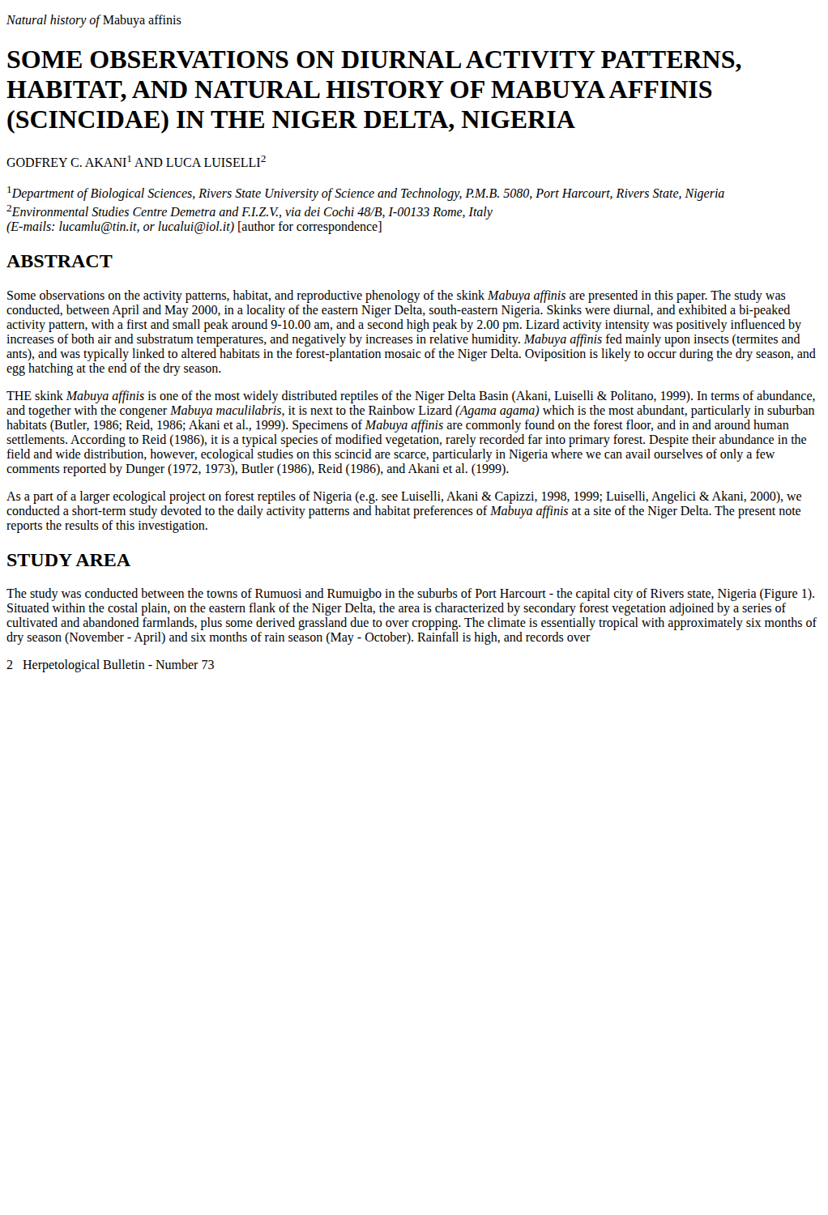Natural history of Mabuya affinis
SOME OBSERVATIONS ON DIURNAL ACTIVITY PATTERNS, HABITAT, AND NATURAL HISTORY OF MABUYA AFFINIS (SCINCIDAE) IN THE NIGER DELTA, NIGERIA
GODFREY C. AKANI1 AND LUCA LUISELLI2
1Department of Biological Sciences, Rivers State University of Science and Technology, P.M.B. 5080, Port Harcourt, Rivers State, Nigeria
2Environmental Studies Centre Demetra and F.I.Z.V., via dei Cochi 48/B, I-00133 Rome, Italy
(E-mails: lucamlu@tin.it, or lucalui@iol.it) [author for correspondence]
ABSTRACT
Some observations on the activity patterns, habitat, and reproductive phenology of the skink Mabuya affinis are presented in this paper. The study was conducted, between April and May 2000, in a locality of the eastern Niger Delta, south-eastern Nigeria. Skinks were diurnal, and exhibited a bi-peaked activity pattern, with a first and small peak around 9-10.00 am, and a second high peak by 2.00 pm. Lizard activity intensity was positively influenced by increases of both air and substratum temperatures, and negatively by increases in relative humidity. Mabuya affinis fed mainly upon insects (termites and ants), and was typically linked to altered habitats in the forest-plantation mosaic of the Niger Delta. Oviposition is likely to occur during the dry season, and egg hatching at the end of the dry season.
THE skink Mabuya affinis is one of the most widely distributed reptiles of the Niger Delta Basin (Akani, Luiselli & Politano, 1999). In terms of abundance, and together with the congener Mabuya maculilabris, it is next to the Rainbow Lizard (Agama agama) which is the most abundant, particularly in suburban habitats (Butler, 1986; Reid, 1986; Akani et al., 1999). Specimens of Mabuya affinis are commonly found on the forest floor, and in and around human settlements. According to Reid (1986), it is a typical species of modified vegetation, rarely recorded far into primary forest. Despite their abundance in the field and wide distribution, however, ecological studies on this scincid are scarce, particularly in Nigeria where we can avail ourselves of only a few comments reported by Dunger (1972, 1973), Butler (1986), Reid (1986), and Akani et al. (1999).
As a part of a larger ecological project on forest reptiles of Nigeria (e.g. see Luiselli, Akani & Capizzi, 1998, 1999; Luiselli, Angelici & Akani, 2000), we conducted a short-term study devoted to the daily activity patterns and habitat preferences of Mabuya affinis at a site of the Niger Delta. The present note reports the results of this investigation.
STUDY AREA
The study was conducted between the towns of Rumuosi and Rumuigbo in the suburbs of Port Harcourt - the capital city of Rivers state, Nigeria (Figure 1). Situated within the costal plain, on the eastern flank of the Niger Delta, the area is characterized by secondary forest vegetation adjoined by a series of cultivated and abandoned farmlands, plus some derived grassland due to over cropping. The climate is essentially tropical with approximately six months of dry season (November - April) and six months of rain season (May - October). Rainfall is high, and records over
2 Herpetological Bulletin - Number 73